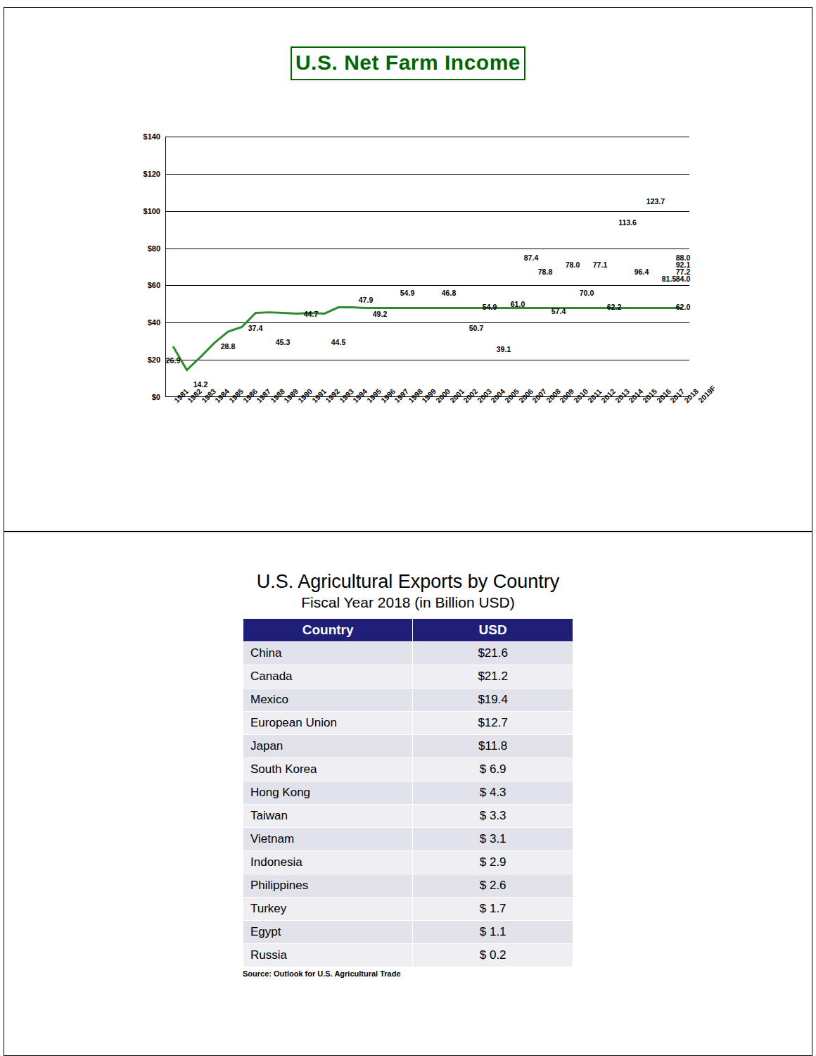U.S. Net Farm Income
$140
$120
$100
$80
$60
$40
$20
$0
26.9
14.2
28.8
37.4
45.3
44.7
44.5
47.9
49.2
54.9
46.8
50.7
54.9
39.1
61.0
87.4
78.8
57.4
78.0
70.0
77.1
62.2
113.6
96.4
123.7
81.5
92.1
62.0
77.2
84.0
88.0
1981
1982
1983
1984
1985
1986
1987
1988
1989
1990
1991
1992
1993
1994
1995
1996
1997
1998
1999
2000
2001
2002
2003
2004
2005
2006
2007
2008
2009
2010
2011
2012
2013
2014
2015
2016
2017
2018
2019F
U.S. Agricultural Exports by Country
Fiscal Year 2018 (in Billion USD)
| Country | USD |
| --- | --- |
| China | $21.6 |
| Canada | $21.2 |
| Mexico | $19.4 |
| European Union | $12.7 |
| Japan | $11.8 |
| South Korea | $ 6.9 |
| Hong Kong | $ 4.3 |
| Taiwan | $ 3.3 |
| Vietnam | $ 3.1 |
| Indonesia | $ 2.9 |
| Philippines | $ 2.6 |
| Turkey | $ 1.7 |
| Egypt | $ 1.1 |
| Russia | $ 0.2 |
Source: Outlook for U.S. Agricultural Trade